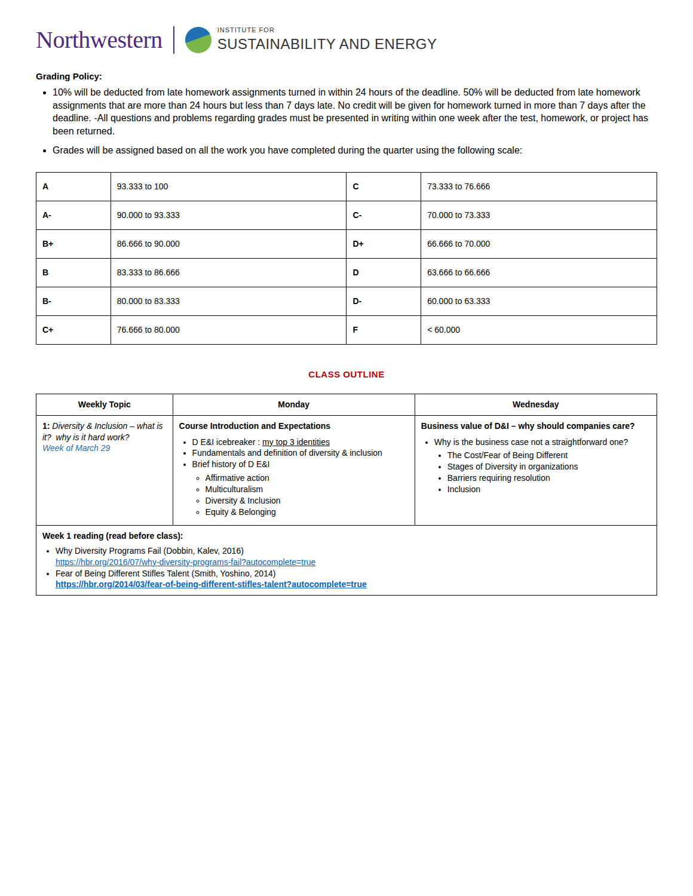Northwestern
Institute for
Sustainability and Energy
Grading Policy:
10% will be deducted from late homework assignments turned in within 24 hours of the deadline. 50% will be deducted from late homework assignments that are more than 24 hours but less than 7 days late. No credit will be given for homework turned in more than 7 days after the deadline. -All questions and problems regarding grades must be presented in writing within one week after the test, homework, or project has been returned.
Grades will be assigned based on all the work you have completed during the quarter using the following scale:
| A | 93.333 to 100 | C | 73.333 to 76.666 |
| A- | 90.000 to 93.333 | C- | 70.000 to 73.333 |
| B+ | 86.666 to 90.000 | D+ | 66.666 to 70.000 |
| B | 83.333 to 86.666 | D | 63.666 to 66.666 |
| B- | 80.000 to 83.333 | D- | 60.000 to 63.333 |
| C+ | 76.666 to 80.000 | F | < 60.000 |
CLASS OUTLINE
| Weekly Topic | Monday | Wednesday |
| --- | --- | --- |
| 1: Diversity & Inclusion – what is it? why is it hard work? Week of March 29 | Course Introduction and Expectations D E&I icebreaker : my top 3 identities Fundamentals and definition of diversity & inclusion Brief history of D E&I Affirmative action Multiculturalism Diversity & Inclusion Equity & Belonging | Business value of D&I – why should companies care? Why is the business case not a straightforward one? The Cost/Fear of Being Different Stages of Diversity in organizations Barriers requiring resolution Inclusion |
| Week 1 reading (read before class): Why Diversity Programs Fail (Dobbin, Kalev, 2016) https://hbr.org/2016/07/why-diversity-programs-fail?autocomplete=true Fear of Being Different Stifles Talent (Smith, Yoshino, 2014) https://hbr.org/2014/03/fear-of-being-different-stifles-talent?autocomplete=true |